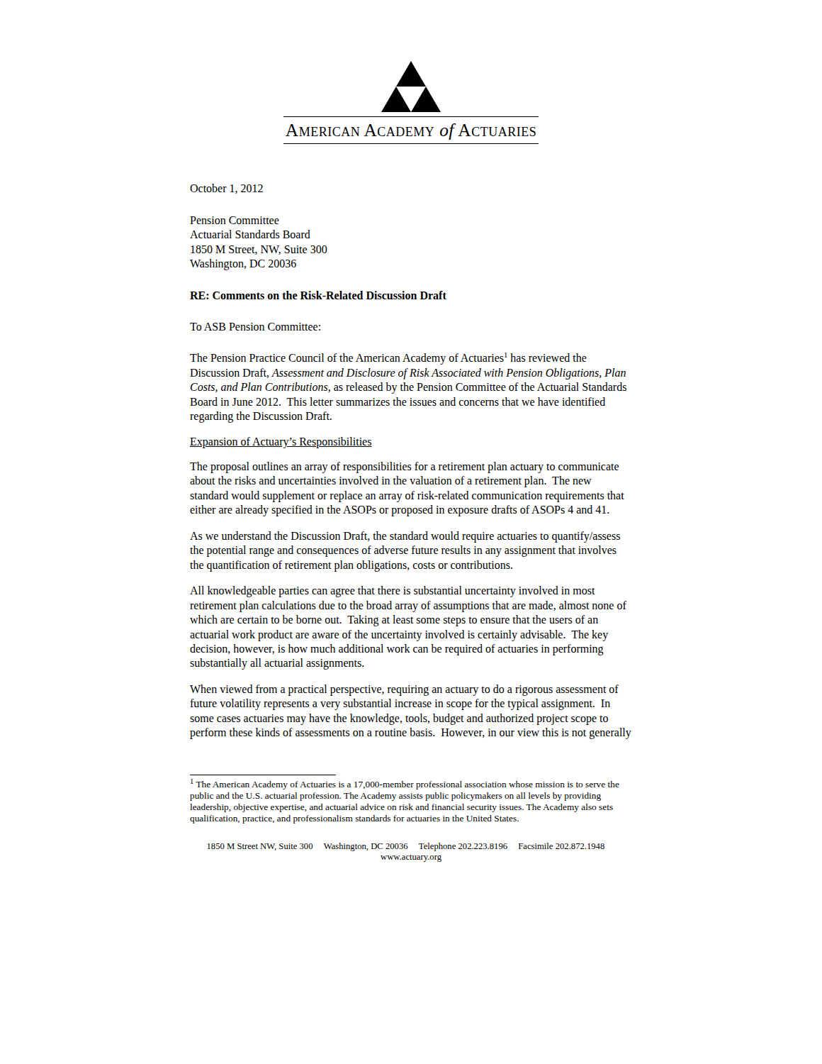American Academy of Actuaries
October 1, 2012
Pension Committee
Actuarial Standards Board
1850 M Street, NW, Suite 300
Washington, DC 20036
RE: Comments on the Risk-Related Discussion Draft
To ASB Pension Committee:
The Pension Practice Council of the American Academy of Actuaries1 has reviewed the Discussion Draft, Assessment and Disclosure of Risk Associated with Pension Obligations, Plan Costs, and Plan Contributions, as released by the Pension Committee of the Actuarial Standards Board in June 2012. This letter summarizes the issues and concerns that we have identified regarding the Discussion Draft.
Expansion of Actuary’s Responsibilities
The proposal outlines an array of responsibilities for a retirement plan actuary to communicate about the risks and uncertainties involved in the valuation of a retirement plan. The new standard would supplement or replace an array of risk-related communication requirements that either are already specified in the ASOPs or proposed in exposure drafts of ASOPs 4 and 41.
As we understand the Discussion Draft, the standard would require actuaries to quantify/assess the potential range and consequences of adverse future results in any assignment that involves the quantification of retirement plan obligations, costs or contributions.
All knowledgeable parties can agree that there is substantial uncertainty involved in most retirement plan calculations due to the broad array of assumptions that are made, almost none of which are certain to be borne out. Taking at least some steps to ensure that the users of an actuarial work product are aware of the uncertainty involved is certainly advisable. The key decision, however, is how much additional work can be required of actuaries in performing substantially all actuarial assignments.
When viewed from a practical perspective, requiring an actuary to do a rigorous assessment of future volatility represents a very substantial increase in scope for the typical assignment. In some cases actuaries may have the knowledge, tools, budget and authorized project scope to perform these kinds of assessments on a routine basis. However, in our view this is not generally
1 The American Academy of Actuaries is a 17,000-member professional association whose mission is to serve the public and the U.S. actuarial profession. The Academy assists public policymakers on all levels by providing leadership, objective expertise, and actuarial advice on risk and financial security issues. The Academy also sets qualification, practice, and professionalism standards for actuaries in the United States.
1850 M Street NW, Suite 300 Washington, DC 20036 Telephone 202.223.8196 Facsimile 202.872.1948 www.actuary.org